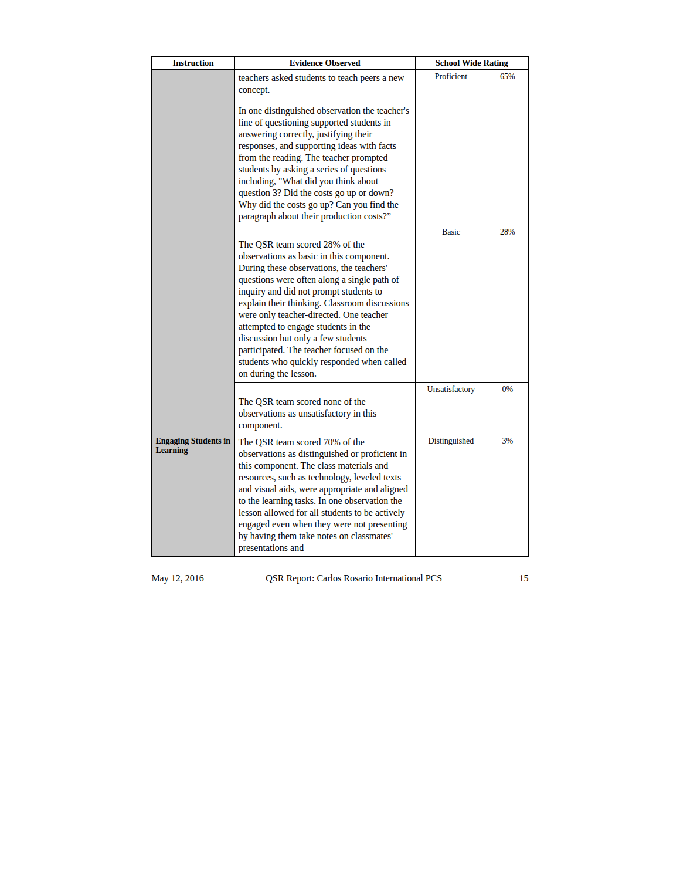| Instruction | Evidence Observed | School Wide Rating |
| --- | --- | --- |
| | teachers asked students to teach peers a new concept. In one distinguished observation the teacher's line of questioning supported students in answering correctly, justifying their responses, and supporting ideas with facts from the reading. The teacher prompted students by asking a series of questions including, "What did you think about question 3? Did the costs go up or down? Why did the costs go up? Can you find the paragraph about their production costs?” | Proficient | 65% |
| The QSR team scored 28% of the observations as basic in this component. During these observations, the teachers' questions were often along a single path of inquiry and did not prompt students to explain their thinking. Classroom discussions were only teacher-directed. One teacher attempted to engage students in the discussion but only a few students participated. The teacher focused on the students who quickly responded when called on during the lesson. | Basic | 28% |
| The QSR team scored none of the observations as unsatisfactory in this component. | Unsatisfactory | 0% |
| Engaging Students in Learning | The QSR team scored 70% of the observations as distinguished or proficient in this component. The class materials and resources, such as technology, leveled texts and visual aids, were appropriate and aligned to the learning tasks. In one observation the lesson allowed for all students to be actively engaged even when they were not presenting by having them take notes on classmates' presentations and | Distinguished | 3% |
May 12, 2016 QSR Report: Carlos Rosario International PCS 15